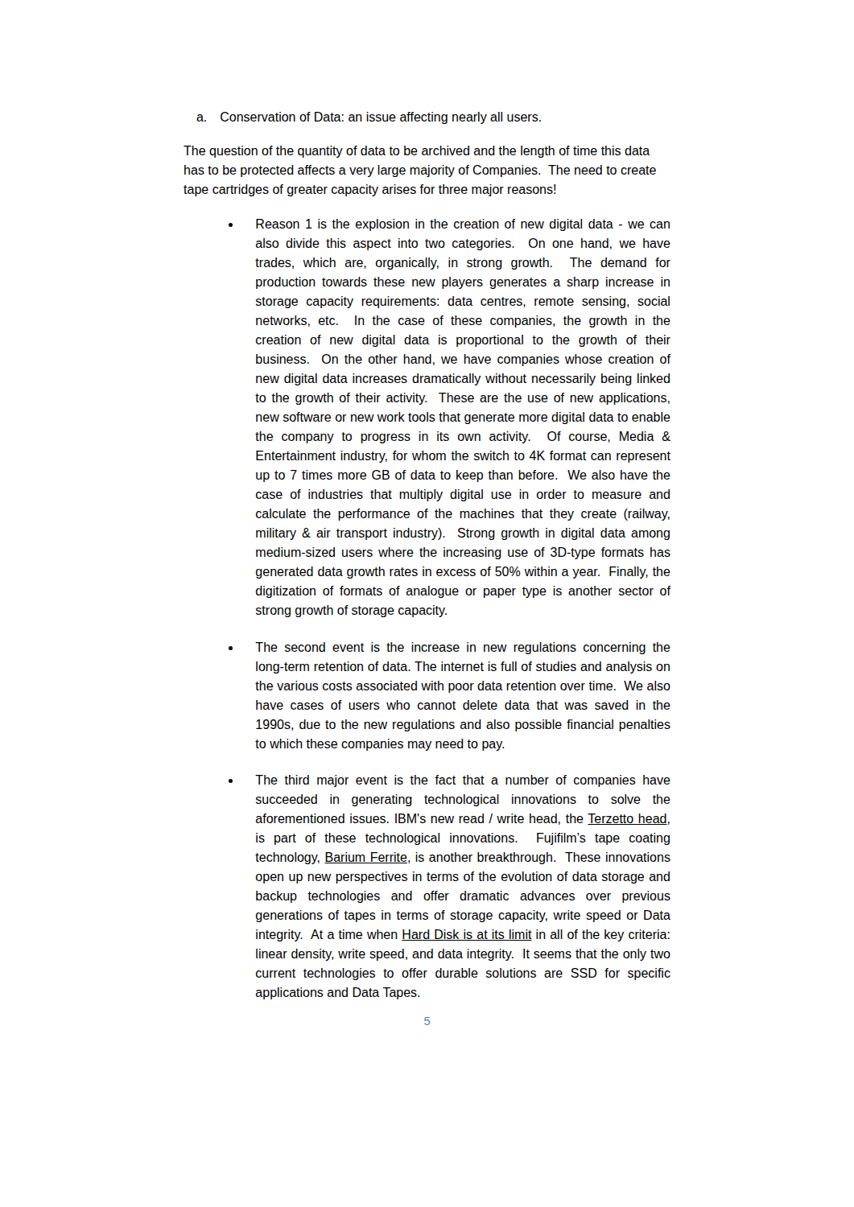Conservation of Data: an issue affecting nearly all users.
The question of the quantity of data to be archived and the length of time this data has to be protected affects a very large majority of Companies. The need to create tape cartridges of greater capacity arises for three major reasons!
Reason 1 is the explosion in the creation of new digital data - we can also divide this aspect into two categories. On one hand, we have trades, which are, organically, in strong growth. The demand for production towards these new players generates a sharp increase in storage capacity requirements: data centres, remote sensing, social networks, etc. In the case of these companies, the growth in the creation of new digital data is proportional to the growth of their business. On the other hand, we have companies whose creation of new digital data increases dramatically without necessarily being linked to the growth of their activity. These are the use of new applications, new software or new work tools that generate more digital data to enable the company to progress in its own activity. Of course, Media & Entertainment industry, for whom the switch to 4K format can represent up to 7 times more GB of data to keep than before. We also have the case of industries that multiply digital use in order to measure and calculate the performance of the machines that they create (railway, military & air transport industry). Strong growth in digital data among medium-sized users where the increasing use of 3D-type formats has generated data growth rates in excess of 50% within a year. Finally, the digitization of formats of analogue or paper type is another sector of strong growth of storage capacity.
The second event is the increase in new regulations concerning the long-term retention of data. The internet is full of studies and analysis on the various costs associated with poor data retention over time. We also have cases of users who cannot delete data that was saved in the 1990s, due to the new regulations and also possible financial penalties to which these companies may need to pay.
The third major event is the fact that a number of companies have succeeded in generating technological innovations to solve the aforementioned issues. IBM's new read / write head, the Terzetto head, is part of these technological innovations. Fujifilm’s tape coating technology, Barium Ferrite, is another breakthrough. These innovations open up new perspectives in terms of the evolution of data storage and backup technologies and offer dramatic advances over previous generations of tapes in terms of storage capacity, write speed or Data integrity. At a time when Hard Disk is at its limit in all of the key criteria: linear density, write speed, and data integrity. It seems that the only two current technologies to offer durable solutions are SSD for specific applications and Data Tapes.
5